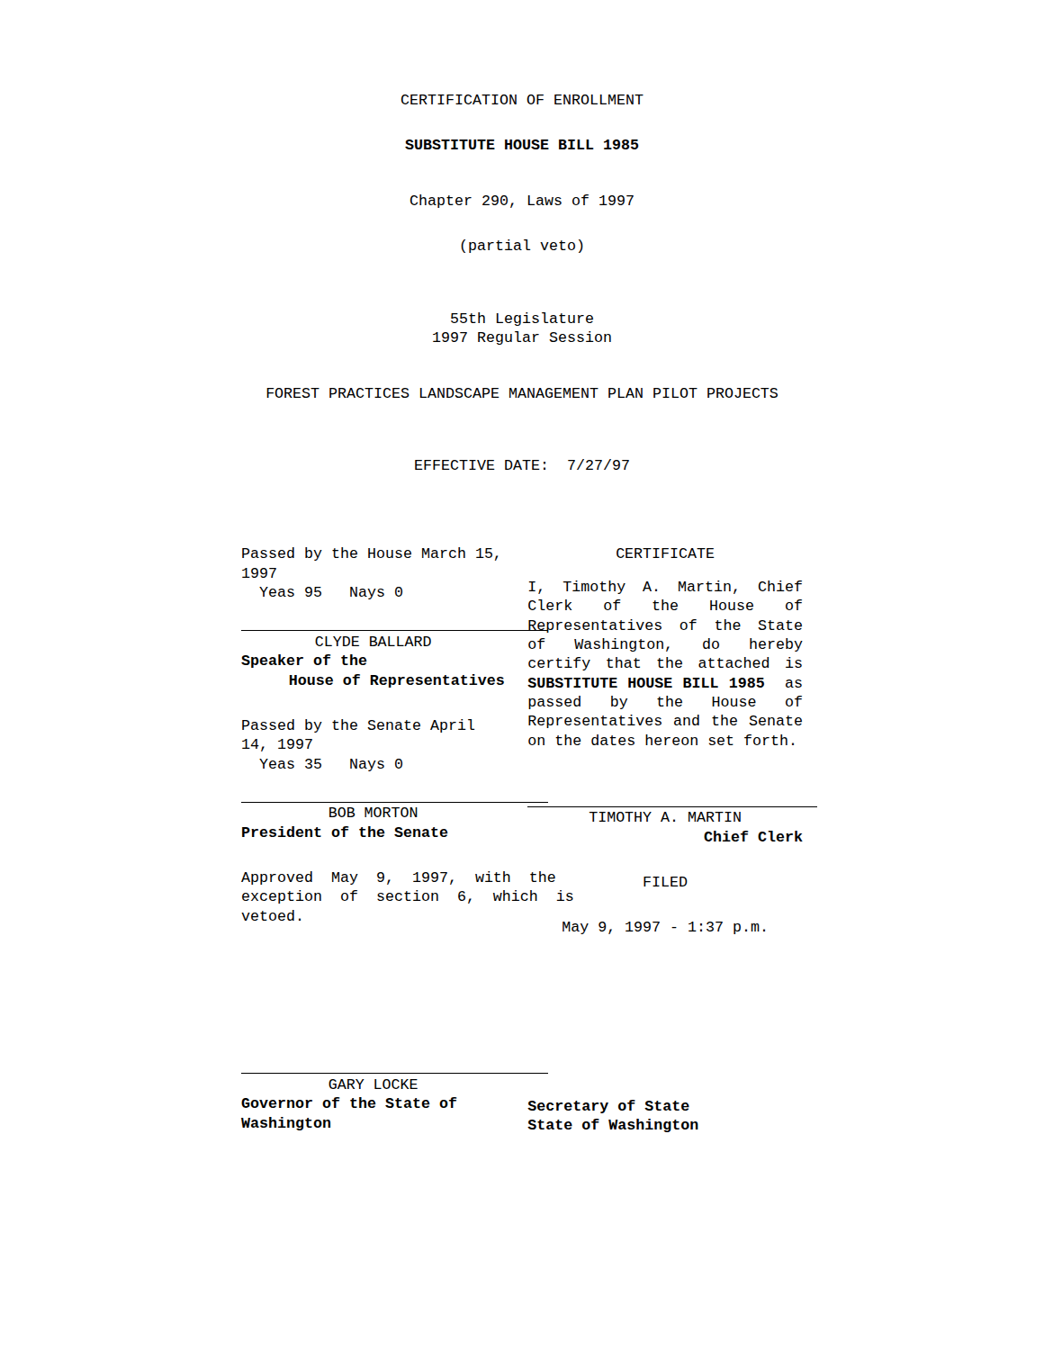CERTIFICATION OF ENROLLMENT
SUBSTITUTE HOUSE BILL 1985
Chapter 290, Laws of 1997
(partial veto)
55th Legislature
1997 Regular Session
FOREST PRACTICES LANDSCAPE MANAGEMENT PLAN PILOT PROJECTS
EFFECTIVE DATE: 7/27/97
| Passed by the House March 15, 1997 Yeas 95 Nays 0 CLYDE BALLARD Speaker of the House of Representatives Passed by the Senate April 14, 1997 Yeas 35 Nays 0 BOB MORTON President of the Senate Approved May 9, 1997, with the exception of section 6, which is vetoed. | | CERTIFICATE I, Timothy A. Martin, Chief Clerk of the House of Representatives of the State of Washington, do hereby certify that the attached is SUBSTITUTE HOUSE BILL 1985 as passed by the House of Representatives and the Senate on the dates hereon set forth. TIMOTHY A. MARTIN Chief Clerk FILED May 9, 1997 - 1:37 p.m. |
| GARY LOCKE Governor of the State of Washington | | Secretary of State State of Washington |